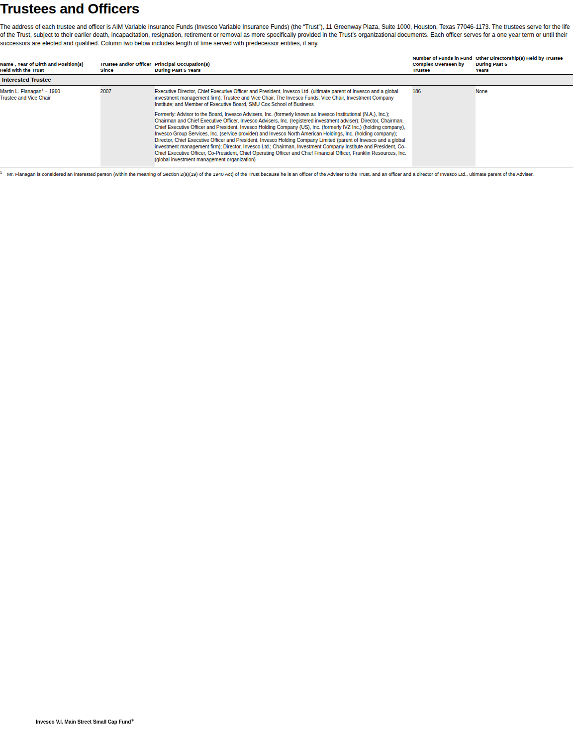Trustees and Officers
The address of each trustee and officer is AIM Variable Insurance Funds (Invesco Variable Insurance Funds) (the “Trust”), 11 Greenway Plaza, Suite 1000, Houston, Texas 77046-1173. The trustees serve for the life of the Trust, subject to their earlier death, incapacitation, resignation, retirement or removal as more specifically provided in the Trust’s organizational documents. Each officer serves for a one year term or until their successors are elected and qualified. Column two below includes length of time served with predecessor entities, if any.
| Name , Year of Birth and Position(s) Held with the Trust | Trustee and/or Officer Since | Principal Occupation(s) During Past 5 Years | Number of Funds in Fund Complex Overseen by Trustee | Other Directorship(s) Held by Trustee During Past 5 Years |
| --- | --- | --- | --- | --- |
| Interested Trustee |
| Martin L. Flanagan 1 – 1960 Trustee and Vice Chair | 2007 | Executive Director, Chief Executive Officer and President, Invesco Ltd. (ultimate parent of Invesco and a global investment management firm); Trustee and Vice Chair, The Invesco Funds; Vice Chair, Investment Company Institute; and Member of Executive Board, SMU Cox School of Business Formerly: Advisor to the Board, Invesco Advisers, Inc. (formerly known as Invesco Institutional (N.A.), Inc.); Chairman and Chief Executive Officer, Invesco Advisers, Inc. (registered investment adviser); Director, Chairman, Chief Executive Officer and President, Invesco Holding Company (US), Inc. (formerly IVZ Inc.) (holding company), Invesco Group Services, Inc. (service provider) and Invesco North American Holdings, Inc. (holding company); Director, Chief Executive Officer and President, Invesco Holding Company Limited (parent of Invesco and a global investment management firm); Director, Invesco Ltd.; Chairman, Investment Company Institute and President, Co-Chief Executive Officer, Co-President, Chief Operating Officer and Chief Financial Officer, Franklin Resources, Inc. (global investment management organization) | 186 | None |
1
Mr. Flanagan is considered an interested person (within the meaning of Section 2(a)(19) of the 1940 Act) of the Trust because he is an officer of the Adviser to the Trust, and an officer and a director of Invesco Ltd., ultimate parent of the Adviser.
Invesco V.I. Main Street Small Cap Fund®